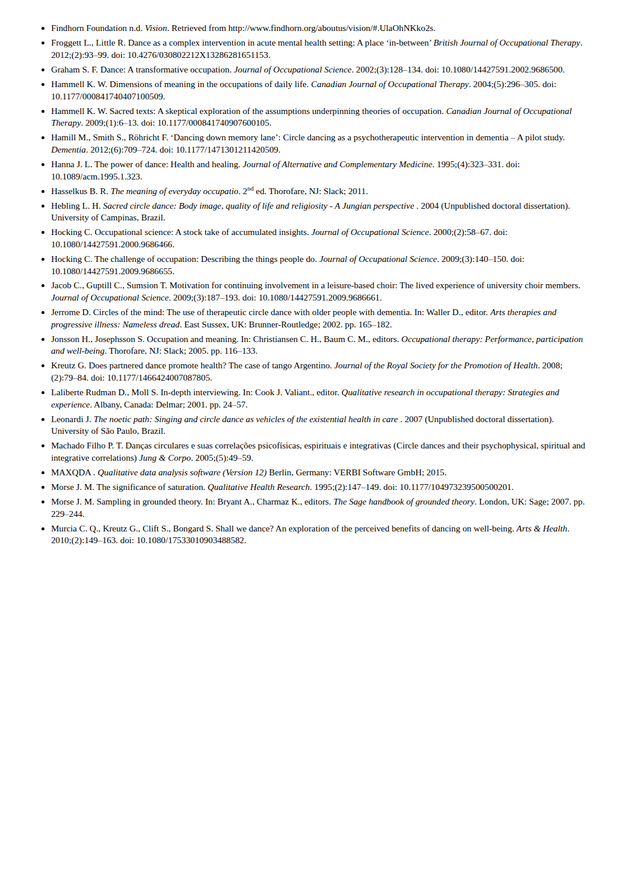Findhorn Foundation n.d. Vision. Retrieved from http://www.findhorn.org/aboutus/vision/#.UlaOhNKko2s.
Froggett L., Little R. Dance as a complex intervention in acute mental health setting: A place ‘in-between’ British Journal of Occupational Therapy. 2012;(2):93–99. doi: 10.4276/030802212X13286281651153.
Graham S. F. Dance: A transformative occupation. Journal of Occupational Science. 2002;(3):128–134. doi: 10.1080/14427591.2002.9686500.
Hammell K. W. Dimensions of meaning in the occupations of daily life. Canadian Journal of Occupational Therapy. 2004;(5):296–305. doi: 10.1177/000841740407100509.
Hammell K. W. Sacred texts: A skeptical exploration of the assumptions underpinning theories of occupation. Canadian Journal of Occupational Therapy. 2009;(1):6–13. doi: 10.1177/000841740907600105.
Hamill M., Smith S., Röhricht F. ‘Dancing down memory lane’: Circle dancing as a psychotherapeutic intervention in dementia – A pilot study. Dementia. 2012;(6):709–724. doi: 10.1177/1471301211420509.
Hanna J. L. The power of dance: Health and healing. Journal of Alternative and Complementary Medicine. 1995;(4):323–331. doi: 10.1089/acm.1995.1.323.
Hasselkus B. R. The meaning of everyday occupatio. 2nd ed. Thorofare, NJ: Slack; 2011.
Hebling L. H. Sacred circle dance: Body image, quality of life and religiosity - A Jungian perspective . 2004 (Unpublished doctoral dissertation). University of Campinas, Brazil.
Hocking C. Occupational science: A stock take of accumulated insights. Journal of Occupational Science. 2000;(2):58–67. doi: 10.1080/14427591.2000.9686466.
Hocking C. The challenge of occupation: Describing the things people do. Journal of Occupational Science. 2009;(3):140–150. doi: 10.1080/14427591.2009.9686655.
Jacob C., Guptill C., Sumsion T. Motivation for continuing involvement in a leisure-based choir: The lived experience of university choir members. Journal of Occupational Science. 2009;(3):187–193. doi: 10.1080/14427591.2009.9686661.
Jerrome D. Circles of the mind: The use of therapeutic circle dance with older people with dementia. In: Waller D., editor. Arts therapies and progressive illness: Nameless dread. East Sussex, UK: Brunner-Routledge; 2002. pp. 165–182.
Jonsson H., Josephsson S. Occupation and meaning. In: Christiansen C. H., Baum C. M., editors. Occupational therapy: Performance, participation and well-being. Thorofare, NJ: Slack; 2005. pp. 116–133.
Kreutz G. Does partnered dance promote health? The case of tango Argentino. Journal of the Royal Society for the Promotion of Health. 2008;(2):79–84. doi: 10.1177/1466424007087805.
Laliberte Rudman D., Moll S. In-depth interviewing. In: Cook J. Valiant., editor. Qualitative research in occupational therapy: Strategies and experience. Albany, Canada: Delmar; 2001. pp. 24–57.
Leonardi J. The noetic path: Singing and circle dance as vehicles of the existential health in care . 2007 (Unpublished doctoral dissertation). University of São Paulo, Brazil.
Machado Filho P. T. Danças circulares e suas correlações psicofísicas, espirituais e integrativas (Circle dances and their psychophysical, spiritual and integrative correlations) Jung & Corpo. 2005;(5):49–59.
MAXQDA . Qualitative data analysis software (Version 12) Berlin, Germany: VERBI Software GmbH; 2015.
Morse J. M. The significance of saturation. Qualitative Health Research. 1995;(2):147–149. doi: 10.1177/104973239500500201.
Morse J. M. Sampling in grounded theory. In: Bryant A., Charmaz K., editors. The Sage handbook of grounded theory. London, UK: Sage; 2007. pp. 229–244.
Murcia C. Q., Kreutz G., Clift S., Bongard S. Shall we dance? An exploration of the perceived benefits of dancing on well-being. Arts & Health. 2010;(2):149–163. doi: 10.1080/17533010903488582.